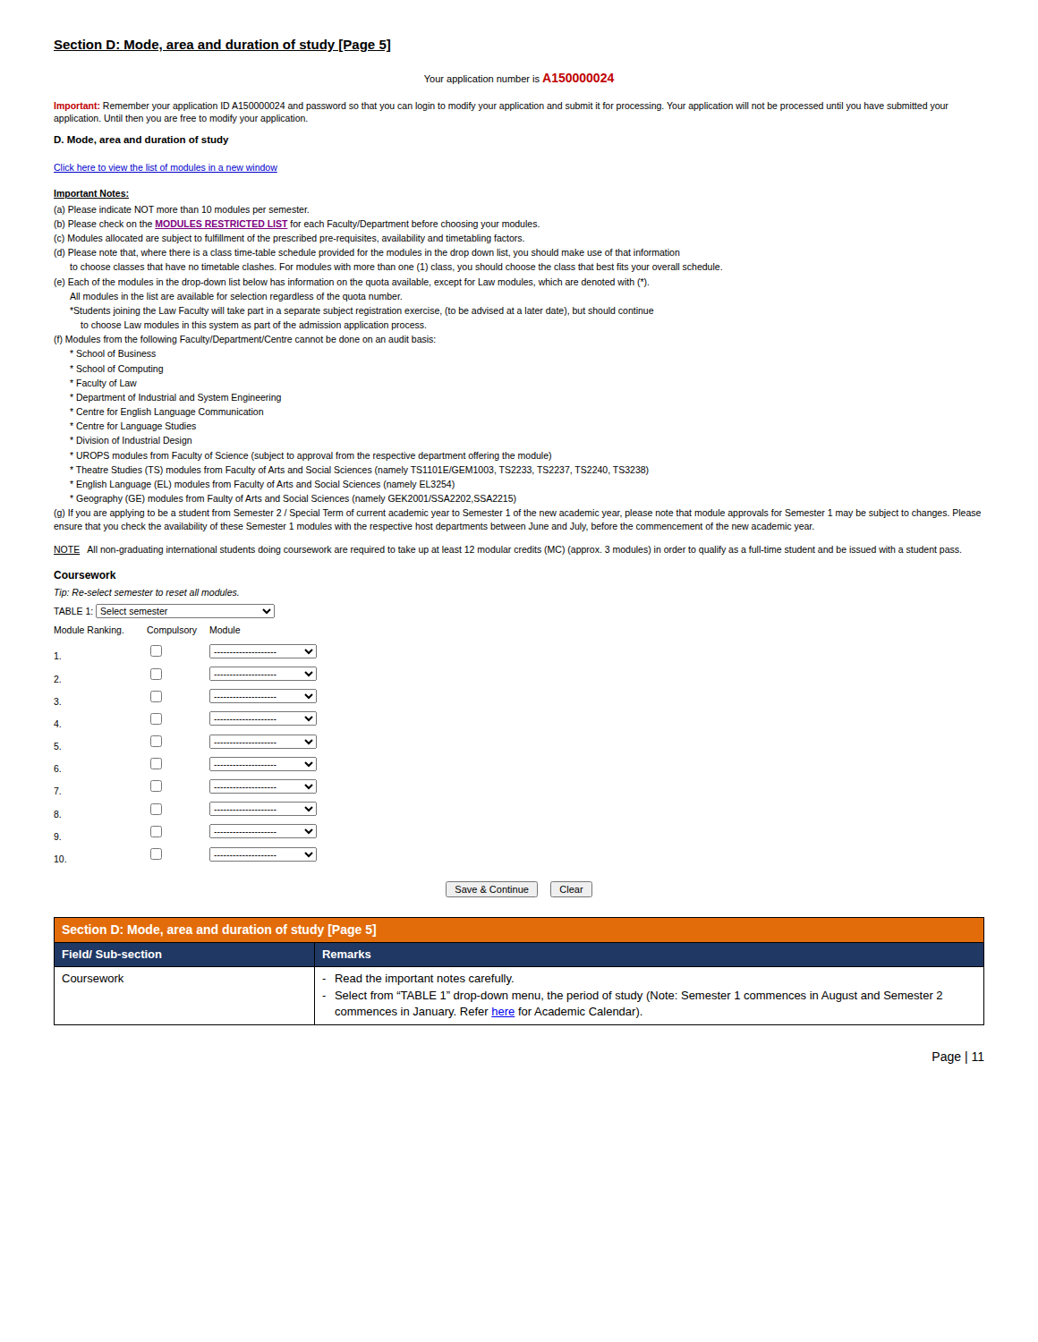Section D: Mode, area and duration of study [Page 5]
Your application number is A150000024
Important: Remember your application ID A150000024 and password so that you can login to modify your application and submit it for processing. Your application will not be processed until you have submitted your application. Until then you are free to modify your application.
D. Mode, area and duration of study
Click here to view the list of modules in a new window
Important Notes:
(a) Please indicate NOT more than 10 modules per semester.
(b) Please check on the MODULES RESTRICTED LIST for each Faculty/Department before choosing your modules.
(c) Modules allocated are subject to fulfillment of the prescribed pre-requisites, availability and timetabling factors.
(d) Please note that, where there is a class time-table schedule provided for the modules in the drop down list, you should make use of that information
to choose classes that have no timetable clashes. For modules with more than one (1) class, you should choose the class that best fits your overall schedule.
(e) Each of the modules in the drop-down list below has information on the quota available, except for Law modules, which are denoted with (*).
All modules in the list are available for selection regardless of the quota number.
*Students joining the Law Faculty will take part in a separate subject registration exercise, (to be advised at a later date), but should continue
to choose Law modules in this system as part of the admission application process.
(f) Modules from the following Faculty/Department/Centre cannot be done on an audit basis:
* School of Business
* School of Computing
* Faculty of Law
* Department of Industrial and System Engineering
* Centre for English Language Communication
* Centre for Language Studies
* Division of Industrial Design
* UROPS modules from Faculty of Science (subject to approval from the respective department offering the module)
* Theatre Studies (TS) modules from Faculty of Arts and Social Sciences (namely TS1101E/GEM1003, TS2233, TS2237, TS2240, TS3238)
* English Language (EL) modules from Faculty of Arts and Social Sciences (namely EL3254)
* Geography (GE) modules from Faulty of Arts and Social Sciences (namely GEK2001/SSA2202,SSA2215)
(g) If you are applying to be a student from Semester 2 / Special Term of current academic year to Semester 1 of the new academic year, please note that module approvals for Semester 1 may be subject to changes. Please ensure that you check the availability of these Semester 1 modules with the respective host departments between June and July, before the commencement of the new academic year.
NOTE All non-graduating international students doing coursework are required to take up at least 12 modular credits (MC) (approx. 3 modules) in order to qualify as a full-time student and be issued with a student pass.
Coursework
Tip: Re-select semester to reset all modules.
TABLE 1: Select semester
| Module Ranking. | Compulsory | Module |
| --- | --- | --- |
| 1. | | -------------------- |
| 2. | | -------------------- |
| 3. | | -------------------- |
| 4. | | -------------------- |
| 5. | | -------------------- |
| 6. | | -------------------- |
| 7. | | -------------------- |
| 8. | | -------------------- |
| 9. | | -------------------- |
| 10. | | -------------------- |
| Section D: Mode, area and duration of study [Page 5] |
| Field/ Sub-section | Remarks |
| Coursework | Read the important notes carefully. Select from “TABLE 1” drop-down menu, the period of study (Note: Semester 1 commences in August and Semester 2 commences in January. Refer here for Academic Calendar). |
Page | 11